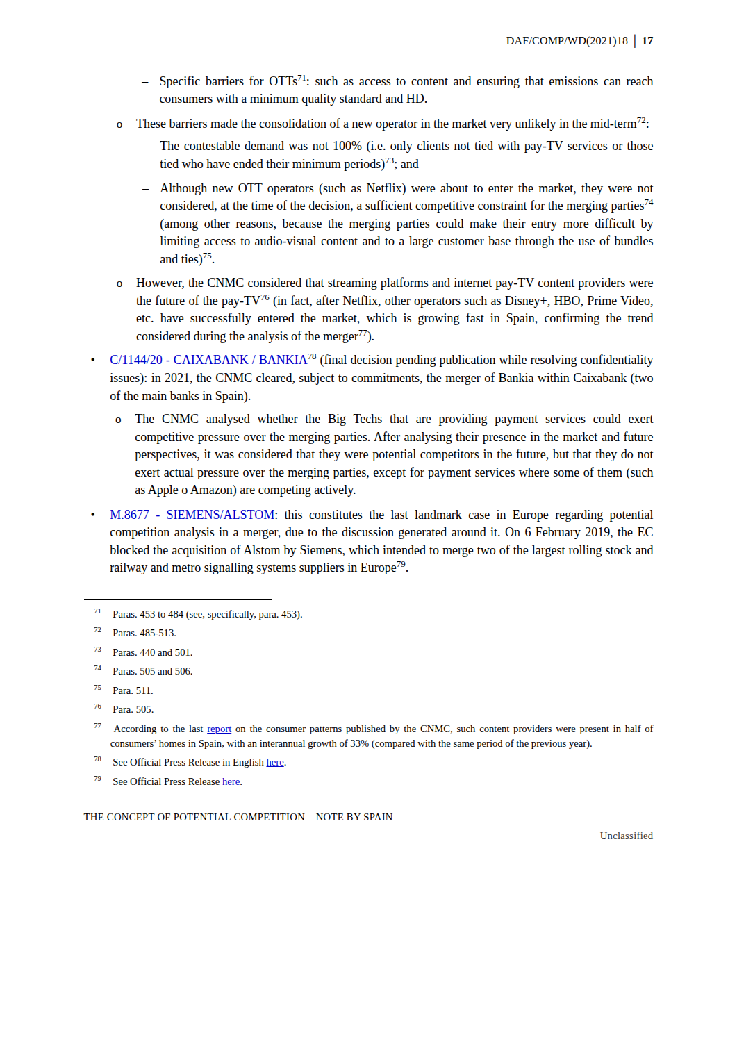DAF/COMP/WD(2021)18 │ 17
Specific barriers for OTTs71: such as access to content and ensuring that emissions can reach consumers with a minimum quality standard and HD.
These barriers made the consolidation of a new operator in the market very unlikely in the mid-term72:
The contestable demand was not 100% (i.e. only clients not tied with pay-TV services or those tied who have ended their minimum periods)73; and
Although new OTT operators (such as Netflix) were about to enter the market, they were not considered, at the time of the decision, a sufficient competitive constraint for the merging parties74 (among other reasons, because the merging parties could make their entry more difficult by limiting access to audio-visual content and to a large customer base through the use of bundles and ties)75.
However, the CNMC considered that streaming platforms and internet pay-TV content providers were the future of the pay-TV76 (in fact, after Netflix, other operators such as Disney+, HBO, Prime Video, etc. have successfully entered the market, which is growing fast in Spain, confirming the trend considered during the analysis of the merger77).
C/1144/20 - CAIXABANK / BANKIA78 (final decision pending publication while resolving confidentiality issues): in 2021, the CNMC cleared, subject to commitments, the merger of Bankia within Caixabank (two of the main banks in Spain).
The CNMC analysed whether the Big Techs that are providing payment services could exert competitive pressure over the merging parties. After analysing their presence in the market and future perspectives, it was considered that they were potential competitors in the future, but that they do not exert actual pressure over the merging parties, except for payment services where some of them (such as Apple o Amazon) are competing actively.
M.8677 - SIEMENS/ALSTOM: this constitutes the last landmark case in Europe regarding potential competition analysis in a merger, due to the discussion generated around it. On 6 February 2019, the EC blocked the acquisition of Alstom by Siemens, which intended to merge two of the largest rolling stock and railway and metro signalling systems suppliers in Europe79.
71 Paras. 453 to 484 (see, specifically, para. 453).
72 Paras. 485-513.
73 Paras. 440 and 501.
74 Paras. 505 and 506.
75 Para. 511.
76 Para. 505.
77 According to the last report on the consumer patterns published by the CNMC, such content providers were present in half of consumers’ homes in Spain, with an interannual growth of 33% (compared with the same period of the previous year).
78 See Official Press Release in English here.
79 See Official Press Release here.
The concept of potential competition – Note by Spain
Unclassified